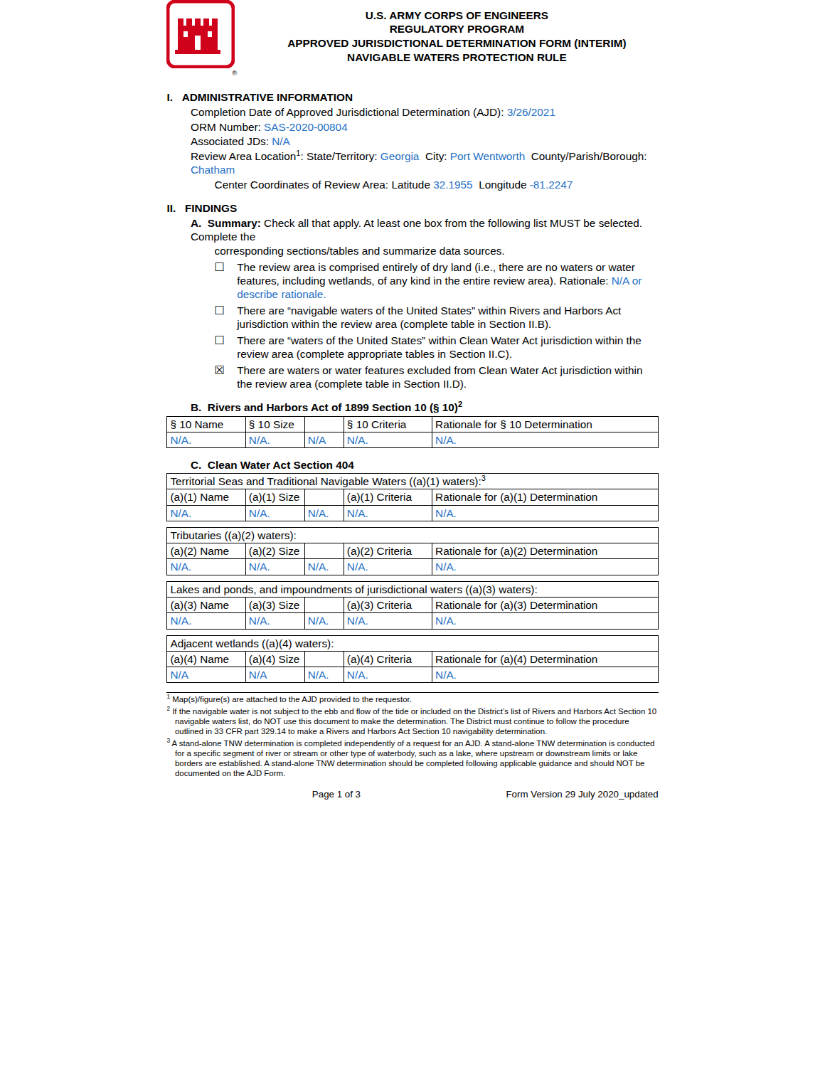®
U.S. ARMY CORPS OF ENGINEERS
REGULATORY PROGRAM
APPROVED JURISDICTIONAL DETERMINATION FORM (INTERIM)
NAVIGABLE WATERS PROTECTION RULE
I. ADMINISTRATIVE INFORMATION
Completion Date of Approved Jurisdictional Determination (AJD): 3/26/2021
ORM Number: SAS-2020-00804
Associated JDs: N/A
Review Area Location1: State/Territory: Georgia City: Port Wentworth County/Parish/Borough: Chatham
Center Coordinates of Review Area: Latitude 32.1955 Longitude -81.2247
II. FINDINGS
A. Summary: Check all that apply. At least one box from the following list MUST be selected. Complete the
corresponding sections/tables and summarize data sources.
☐
The review area is comprised entirely of dry land (i.e., there are no waters or water features, including wetlands, of any kind in the entire review area). Rationale: N/A or describe rationale.
☐
There are “navigable waters of the United States” within Rivers and Harbors Act jurisdiction within the review area (complete table in Section II.B).
☐
There are “waters of the United States” within Clean Water Act jurisdiction within the review area (complete appropriate tables in Section II.C).
☒
There are waters or water features excluded from Clean Water Act jurisdiction within the review area (complete table in Section II.D).
B. Rivers and Harbors Act of 1899 Section 10 (§ 10)2
| § 10 Name | § 10 Size | | § 10 Criteria | Rationale for § 10 Determination |
| N/A. | N/A. | N/A | N/A. | N/A. |
C. Clean Water Act Section 404
Territorial Seas and Traditional Navigable Waters ((a)(1) waters): 3
| (a)(1) Name | (a)(1) Size | | (a)(1) Criteria | Rationale for (a)(1) Determination |
| N/A. | N/A. | N/A. | N/A. | N/A. |
Tributaries ((a)(2) waters):
| (a)(2) Name | (a)(2) Size | | (a)(2) Criteria | Rationale for (a)(2) Determination |
| N/A. | N/A. | N/A. | N/A. | N/A. |
Lakes and ponds, and impoundments of jurisdictional waters ((a)(3) waters):
| (a)(3) Name | (a)(3) Size | | (a)(3) Criteria | Rationale for (a)(3) Determination |
| N/A. | N/A. | N/A. | N/A. | N/A. |
Adjacent wetlands ((a)(4) waters):
| (a)(4) Name | (a)(4) Size | | (a)(4) Criteria | Rationale for (a)(4) Determination |
| N/A | N/A | N/A. | N/A. | N/A. |
1 Map(s)/figure(s) are attached to the AJD provided to the requestor.
2 If the navigable water is not subject to the ebb and flow of the tide or included on the District’s list of Rivers and Harbors Act Section 10 navigable waters list, do NOT use this document to make the determination. The District must continue to follow the procedure outlined in 33 CFR part 329.14 to make a Rivers and Harbors Act Section 10 navigability determination.
3 A stand-alone TNW determination is completed independently of a request for an AJD. A stand-alone TNW determination is conducted for a specific segment of river or stream or other type of waterbody, such as a lake, where upstream or downstream limits or lake borders are established. A stand-alone TNW determination should be completed following applicable guidance and should NOT be documented on the AJD Form.
Page 1 of 3
Form Version 29 July 2020_updated